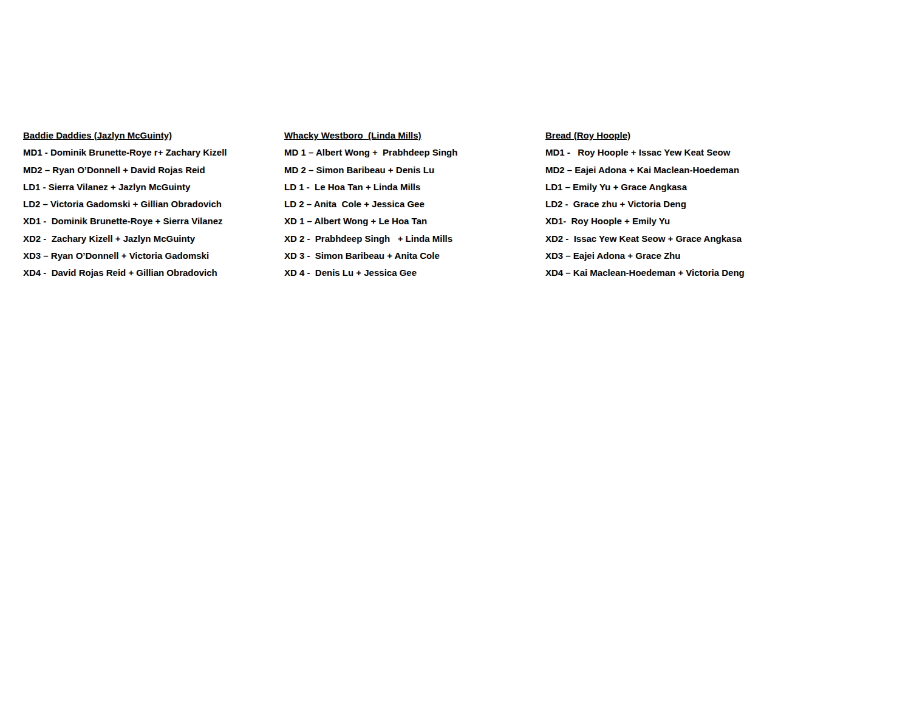Baddie Daddies (Jazlyn McGuinty)
MD1 - Dominik Brunette-Roye r+ Zachary Kizell
MD2 – Ryan O’Donnell + David Rojas Reid
LD1 - Sierra Vilanez + Jazlyn McGuinty
LD2 – Victoria Gadomski + Gillian Obradovich
XD1 - Dominik Brunette-Roye + Sierra Vilanez
XD2 - Zachary Kizell + Jazlyn McGuinty
XD3 – Ryan O’Donnell + Victoria Gadomski
XD4 - David Rojas Reid + Gillian Obradovich
Whacky Westboro (Linda Mills)
MD 1 – Albert Wong + Prabhdeep Singh
MD 2 – Simon Baribeau + Denis Lu
LD 1 - Le Hoa Tan + Linda Mills
LD 2 – Anita Cole + Jessica Gee
XD 1 – Albert Wong + Le Hoa Tan
XD 2 - Prabhdeep Singh + Linda Mills
XD 3 - Simon Baribeau + Anita Cole
XD 4 - Denis Lu + Jessica Gee
Bread (Roy Hoople)
MD1 - Roy Hoople + Issac Yew Keat Seow
MD2 – Eajei Adona + Kai Maclean-Hoedeman
LD1 – Emily Yu + Grace Angkasa
LD2 - Grace zhu + Victoria Deng
XD1- Roy Hoople + Emily Yu
XD2 - Issac Yew Keat Seow + Grace Angkasa
XD3 – Eajei Adona + Grace Zhu
XD4 – Kai Maclean-Hoedeman + Victoria Deng